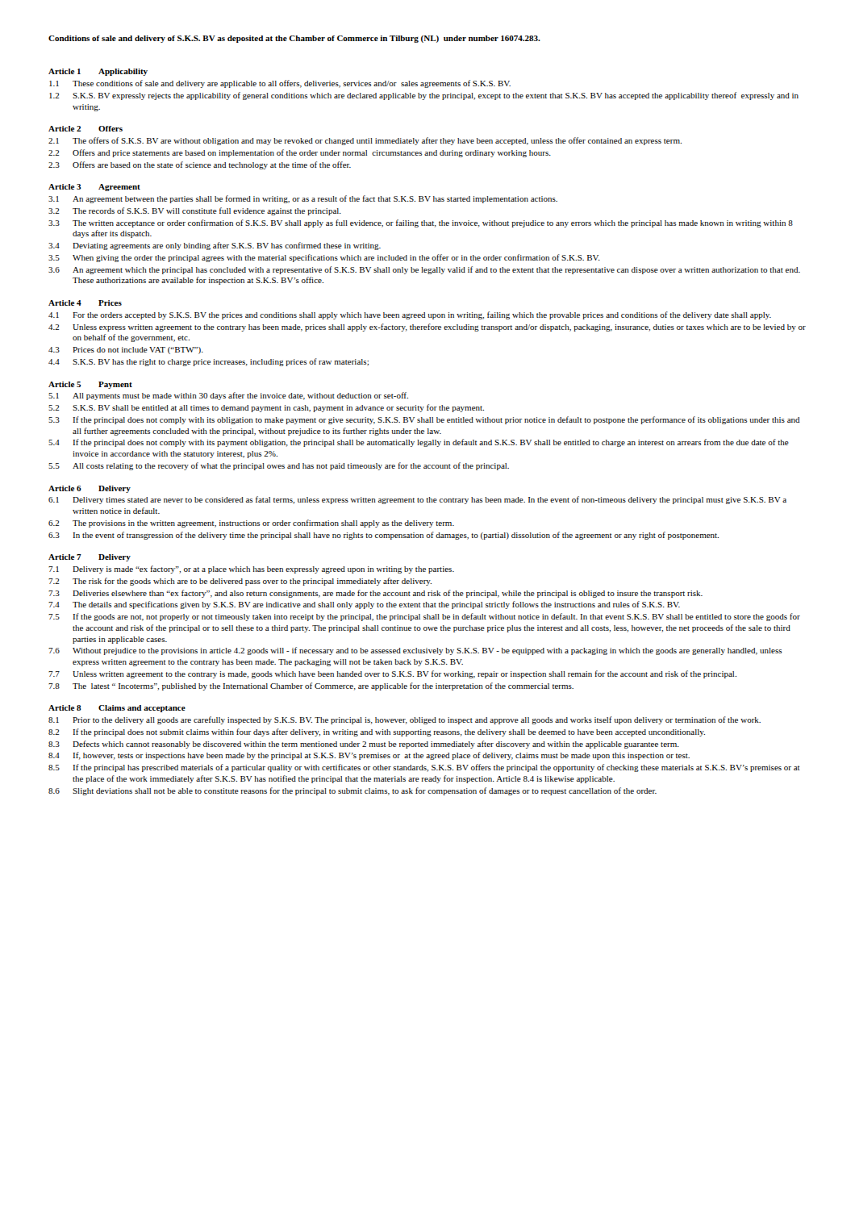Conditions of sale and delivery of S.K.S. BV as deposited at the Chamber of Commerce in Tilburg (NL) under number 16074.283.
Article 1 Applicability
1.1 These conditions of sale and delivery are applicable to all offers, deliveries, services and/or sales agreements of S.K.S. BV.
1.2 S.K.S. BV expressly rejects the applicability of general conditions which are declared applicable by the principal, except to the extent that S.K.S. BV has accepted the applicability thereof expressly and in writing.
Article 2 Offers
2.1 The offers of S.K.S. BV are without obligation and may be revoked or changed until immediately after they have been accepted, unless the offer contained an express term.
2.2 Offers and price statements are based on implementation of the order under normal circumstances and during ordinary working hours.
2.3 Offers are based on the state of science and technology at the time of the offer.
Article 3 Agreement
3.1 An agreement between the parties shall be formed in writing, or as a result of the fact that S.K.S. BV has started implementation actions.
3.2 The records of S.K.S. BV will constitute full evidence against the principal.
3.3 The written acceptance or order confirmation of S.K.S. BV shall apply as full evidence, or failing that, the invoice, without prejudice to any errors which the principal has made known in writing within 8 days after its dispatch.
3.4 Deviating agreements are only binding after S.K.S. BV has confirmed these in writing.
3.5 When giving the order the principal agrees with the material specifications which are included in the offer or in the order confirmation of S.K.S. BV.
3.6 An agreement which the principal has concluded with a representative of S.K.S. BV shall only be legally valid if and to the extent that the representative can dispose over a written authorization to that end. These authorizations are available for inspection at S.K.S. BV’s office.
Article 4 Prices
4.1 For the orders accepted by S.K.S. BV the prices and conditions shall apply which have been agreed upon in writing, failing which the provable prices and conditions of the delivery date shall apply.
4.2 Unless express written agreement to the contrary has been made, prices shall apply ex-factory, therefore excluding transport and/or dispatch, packaging, insurance, duties or taxes which are to be levied by or on behalf of the government, etc.
4.3 Prices do not include VAT (“BTW”).
4.4 S.K.S. BV has the right to charge price increases, including prices of raw materials;
Article 5 Payment
5.1 All payments must be made within 30 days after the invoice date, without deduction or set-off.
5.2 S.K.S. BV shall be entitled at all times to demand payment in cash, payment in advance or security for the payment.
5.3 If the principal does not comply with its obligation to make payment or give security, S.K.S. BV shall be entitled without prior notice in default to postpone the performance of its obligations under this and all further agreements concluded with the principal, without prejudice to its further rights under the law.
5.4 If the principal does not comply with its payment obligation, the principal shall be automatically legally in default and S.K.S. BV shall be entitled to charge an interest on arrears from the due date of the invoice in accordance with the statutory interest, plus 2%.
5.5 All costs relating to the recovery of what the principal owes and has not paid timeously are for the account of the principal.
Article 6 Delivery
6.1 Delivery times stated are never to be considered as fatal terms, unless express written agreement to the contrary has been made. In the event of non-timeous delivery the principal must give S.K.S. BV a written notice in default.
6.2 The provisions in the written agreement, instructions or order confirmation shall apply as the delivery term.
6.3 In the event of transgression of the delivery time the principal shall have no rights to compensation of damages, to (partial) dissolution of the agreement or any right of postponement.
Article 7 Delivery
7.1 Delivery is made “ex factory”, or at a place which has been expressly agreed upon in writing by the parties.
7.2 The risk for the goods which are to be delivered pass over to the principal immediately after delivery.
7.3 Deliveries elsewhere than “ex factory”, and also return consignments, are made for the account and risk of the principal, while the principal is obliged to insure the transport risk.
7.4 The details and specifications given by S.K.S. BV are indicative and shall only apply to the extent that the principal strictly follows the instructions and rules of S.K.S. BV.
7.5 If the goods are not, not properly or not timeously taken into receipt by the principal, the principal shall be in default without notice in default. In that event S.K.S. BV shall be entitled to store the goods for the account and risk of the principal or to sell these to a third party. The principal shall continue to owe the purchase price plus the interest and all costs, less, however, the net proceeds of the sale to third parties in applicable cases.
7.6 Without prejudice to the provisions in article 4.2 goods will - if necessary and to be assessed exclusively by S.K.S. BV - be equipped with a packaging in which the goods are generally handled, unless express written agreement to the contrary has been made. The packaging will not be taken back by S.K.S. BV.
7.7 Unless written agreement to the contrary is made, goods which have been handed over to S.K.S. BV for working, repair or inspection shall remain for the account and risk of the principal.
7.8 The latest “ Incoterms”, published by the International Chamber of Commerce, are applicable for the interpretation of the commercial terms.
Article 8 Claims and acceptance
8.1 Prior to the delivery all goods are carefully inspected by S.K.S. BV. The principal is, however, obliged to inspect and approve all goods and works itself upon delivery or termination of the work.
8.2 If the principal does not submit claims within four days after delivery, in writing and with supporting reasons, the delivery shall be deemed to have been accepted unconditionally.
8.3 Defects which cannot reasonably be discovered within the term mentioned under 2 must be reported immediately after discovery and within the applicable guarantee term.
8.4 If, however, tests or inspections have been made by the principal at S.K.S. BV’s premises or at the agreed place of delivery, claims must be made upon this inspection or test.
8.5 If the principal has prescribed materials of a particular quality or with certificates or other standards, S.K.S. BV offers the principal the opportunity of checking these materials at S.K.S. BV’s premises or at the place of the work immediately after S.K.S. BV has notified the principal that the materials are ready for inspection. Article 8.4 is likewise applicable.
8.6 Slight deviations shall not be able to constitute reasons for the principal to submit claims, to ask for compensation of damages or to request cancellation of the order.